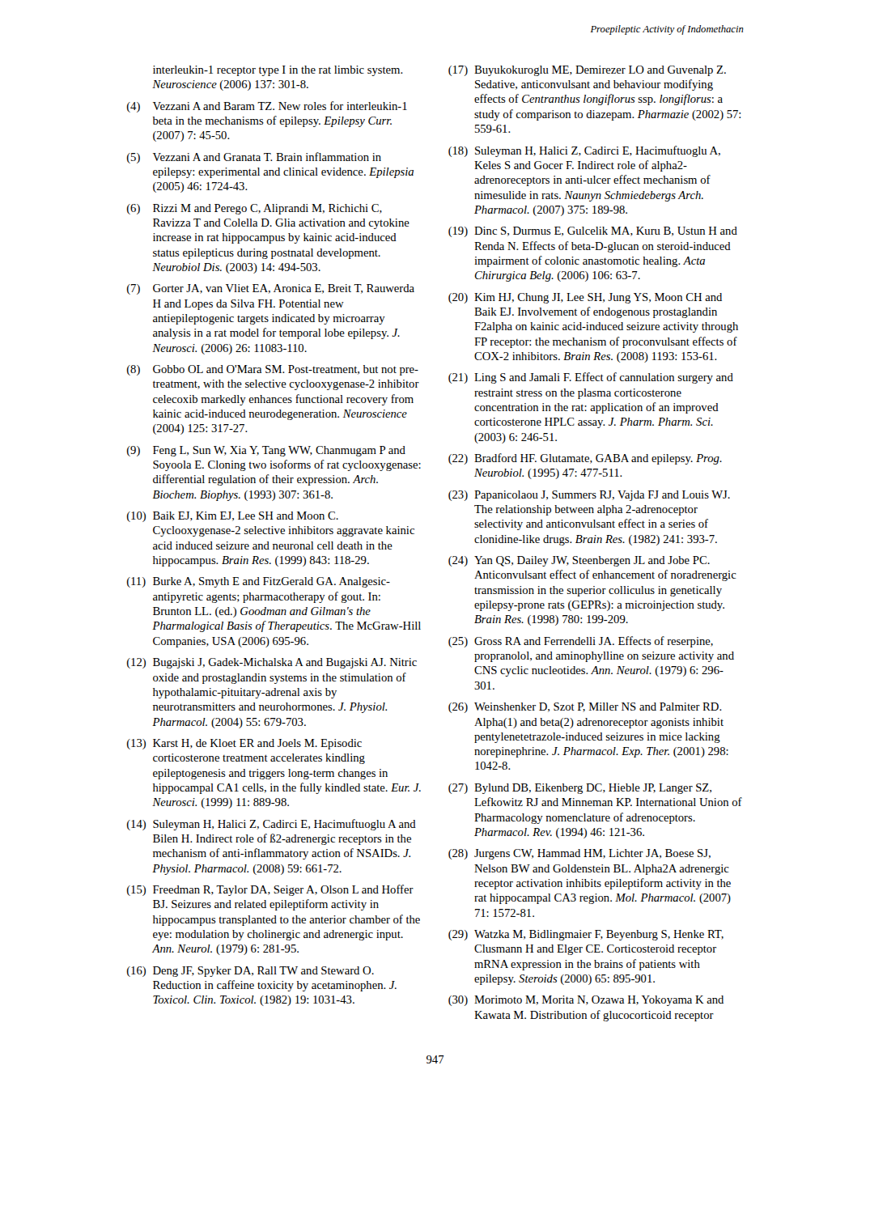Proepileptic Activity of Indomethacin
interleukin-1 receptor type I in the rat limbic system. Neuroscience (2006) 137: 301-8.
(4) Vezzani A and Baram TZ. New roles for interleukin-1 beta in the mechanisms of epilepsy. Epilepsy Curr. (2007) 7: 45-50.
(5) Vezzani A and Granata T. Brain inflammation in epilepsy: experimental and clinical evidence. Epilepsia (2005) 46: 1724-43.
(6) Rizzi M and Perego C, Aliprandi M, Richichi C, Ravizza T and Colella D. Glia activation and cytokine increase in rat hippocampus by kainic acid-induced status epilepticus during postnatal development. Neurobiol Dis. (2003) 14: 494-503.
(7) Gorter JA, van Vliet EA, Aronica E, Breit T, Rauwerda H and Lopes da Silva FH. Potential new antiepileptogenic targets indicated by microarray analysis in a rat model for temporal lobe epilepsy. J. Neurosci. (2006) 26: 11083-110.
(8) Gobbo OL and O'Mara SM. Post-treatment, but not pre-treatment, with the selective cyclooxygenase-2 inhibitor celecoxib markedly enhances functional recovery from kainic acid-induced neurodegeneration. Neuroscience (2004) 125: 317-27.
(9) Feng L, Sun W, Xia Y, Tang WW, Chanmugam P and Soyoola E. Cloning two isoforms of rat cyclooxygenase: differential regulation of their expression. Arch. Biochem. Biophys. (1993) 307: 361-8.
(10) Baik EJ, Kim EJ, Lee SH and Moon C. Cyclooxygenase-2 selective inhibitors aggravate kainic acid induced seizure and neuronal cell death in the hippocampus. Brain Res. (1999) 843: 118-29.
(11) Burke A, Smyth E and FitzGerald GA. Analgesic-antipyretic agents; pharmacotherapy of gout. In: Brunton LL. (ed.) Goodman and Gilman's the Pharmalogical Basis of Therapeutics. The McGraw-Hill Companies, USA (2006) 695-96.
(12) Bugajski J, Gadek-Michalska A and Bugajski AJ. Nitric oxide and prostaglandin systems in the stimulation of hypothalamic-pituitary-adrenal axis by neurotransmitters and neurohormones. J. Physiol. Pharmacol. (2004) 55: 679-703.
(13) Karst H, de Kloet ER and Joels M. Episodic corticosterone treatment accelerates kindling epileptogenesis and triggers long-term changes in hippocampal CA1 cells, in the fully kindled state. Eur. J. Neurosci. (1999) 11: 889-98.
(14) Suleyman H, Halici Z, Cadirci E, Hacimuftuoglu A and Bilen H. Indirect role of ß2-adrenergic receptors in the mechanism of anti-inflammatory action of NSAIDs. J. Physiol. Pharmacol. (2008) 59: 661-72.
(15) Freedman R, Taylor DA, Seiger A, Olson L and Hoffer BJ. Seizures and related epileptiform activity in hippocampus transplanted to the anterior chamber of the eye: modulation by cholinergic and adrenergic input. Ann. Neurol. (1979) 6: 281-95.
(16) Deng JF, Spyker DA, Rall TW and Steward O. Reduction in caffeine toxicity by acetaminophen. J. Toxicol. Clin. Toxicol. (1982) 19: 1031-43.
(17) Buyukokuroglu ME, Demirezer LO and Guvenalp Z. Sedative, anticonvulsant and behaviour modifying effects of Centranthus longiflorus ssp. longiflorus: a study of comparison to diazepam. Pharmazie (2002) 57: 559-61.
(18) Suleyman H, Halici Z, Cadirci E, Hacimuftuoglu A, Keles S and Gocer F. Indirect role of alpha2-adrenoreceptors in anti-ulcer effect mechanism of nimesulide in rats. Naunyn Schmiedebergs Arch. Pharmacol. (2007) 375: 189-98.
(19) Dinc S, Durmus E, Gulcelik MA, Kuru B, Ustun H and Renda N. Effects of beta-D-glucan on steroid-induced impairment of colonic anastomotic healing. Acta Chirurgica Belg. (2006) 106: 63-7.
(20) Kim HJ, Chung JI, Lee SH, Jung YS, Moon CH and Baik EJ. Involvement of endogenous prostaglandin F2alpha on kainic acid-induced seizure activity through FP receptor: the mechanism of proconvulsant effects of COX-2 inhibitors. Brain Res. (2008) 1193: 153-61.
(21) Ling S and Jamali F. Effect of cannulation surgery and restraint stress on the plasma corticosterone concentration in the rat: application of an improved corticosterone HPLC assay. J. Pharm. Pharm. Sci. (2003) 6: 246-51.
(22) Bradford HF. Glutamate, GABA and epilepsy. Prog. Neurobiol. (1995) 47: 477-511.
(23) Papanicolaou J, Summers RJ, Vajda FJ and Louis WJ. The relationship between alpha 2-adrenoceptor selectivity and anticonvulsant effect in a series of clonidine-like drugs. Brain Res. (1982) 241: 393-7.
(24) Yan QS, Dailey JW, Steenbergen JL and Jobe PC. Anticonvulsant effect of enhancement of noradrenergic transmission in the superior colliculus in genetically epilepsy-prone rats (GEPRs): a microinjection study. Brain Res. (1998) 780: 199-209.
(25) Gross RA and Ferrendelli JA. Effects of reserpine, propranolol, and aminophylline on seizure activity and CNS cyclic nucleotides. Ann. Neurol. (1979) 6: 296-301.
(26) Weinshenker D, Szot P, Miller NS and Palmiter RD. Alpha(1) and beta(2) adrenoreceptor agonists inhibit pentylenetetrazole-induced seizures in mice lacking norepinephrine. J. Pharmacol. Exp. Ther. (2001) 298: 1042-8.
(27) Bylund DB, Eikenberg DC, Hieble JP, Langer SZ, Lefkowitz RJ and Minneman KP. International Union of Pharmacology nomenclature of adrenoceptors. Pharmacol. Rev. (1994) 46: 121-36.
(28) Jurgens CW, Hammad HM, Lichter JA, Boese SJ, Nelson BW and Goldenstein BL. Alpha2A adrenergic receptor activation inhibits epileptiform activity in the rat hippocampal CA3 region. Mol. Pharmacol. (2007) 71: 1572-81.
(29) Watzka M, Bidlingmaier F, Beyenburg S, Henke RT, Clusmann H and Elger CE. Corticosteroid receptor mRNA expression in the brains of patients with epilepsy. Steroids (2000) 65: 895-901.
(30) Morimoto M, Morita N, Ozawa H, Yokoyama K and Kawata M. Distribution of glucocorticoid receptor
947